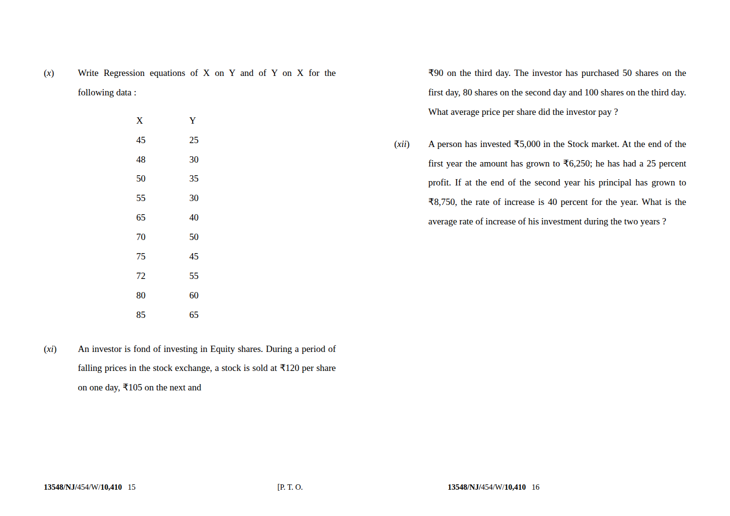(x)
Write Regression equations of X on Y and of Y on X for the following data :
| X | Y |
| 45 | 25 |
| 48 | 30 |
| 50 | 35 |
| 55 | 30 |
| 65 | 40 |
| 70 | 50 |
| 75 | 45 |
| 72 | 55 |
| 80 | 60 |
| 85 | 65 |
(xi)
An investor is fond of investing in Equity shares. During a period of falling prices in the stock exchange, a stock is sold at ₹120 per share on one day, ₹105 on the next and
₹90 on the third day. The investor has purchased 50 shares on the first day, 80 shares on the second day and 100 shares on the third day. What average price per share did the investor pay ?
(xii)
A person has invested ₹5,000 in the Stock market. At the end of the first year the amount has grown to ₹6,250; he has had a 25 percent profit. If at the end of the second year his principal has grown to ₹8,750, the rate of increase is 40 percent for the year. What is the average rate of increase of his investment during the two years ?
13548/NJ/454/W/10,410 15
[P. T. O.
13548/NJ/454/W/10,410 16